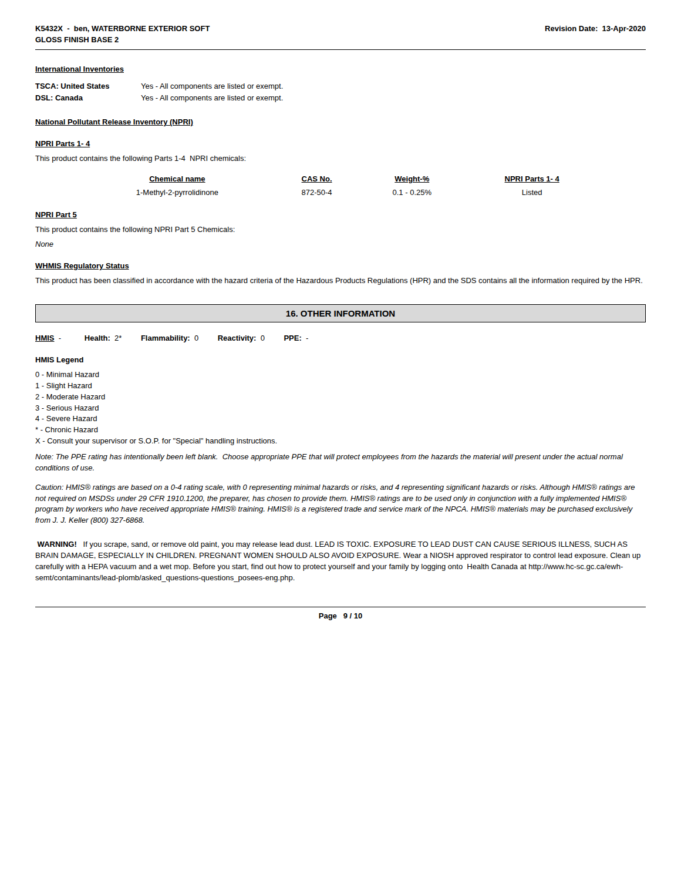K5432X - ben, WATERBORNE EXTERIOR SOFT
GLOSS FINISH BASE 2
Revision Date: 13-Apr-2020
International Inventories
TSCA: United States
Yes - All components are listed or exempt.
DSL: Canada
Yes - All components are listed or exempt.
National Pollutant Release Inventory (NPRI)
NPRI Parts 1- 4
This product contains the following Parts 1-4 NPRI chemicals:
| Chemical name | CAS No. | Weight-% | NPRI Parts 1- 4 |
| --- | --- | --- | --- |
| 1-Methyl-2-pyrrolidinone | 872-50-4 | 0.1 - 0.25% | Listed |
NPRI Part 5
This product contains the following NPRI Part 5 Chemicals:
None
WHMIS Regulatory Status
This product has been classified in accordance with the hazard criteria of the Hazardous Products Regulations (HPR) and the SDS contains all the information required by the HPR.
16. OTHER INFORMATION
HMIS - Health: 2* Flammability: 0 Reactivity: 0 PPE: -
HMIS Legend
0 - Minimal Hazard
1 - Slight Hazard
2 - Moderate Hazard
3 - Serious Hazard
4 - Severe Hazard
* - Chronic Hazard
X - Consult your supervisor or S.O.P. for "Special" handling instructions.
Note: The PPE rating has intentionally been left blank. Choose appropriate PPE that will protect employees from the hazards the material will present under the actual normal conditions of use.
Caution: HMIS® ratings are based on a 0-4 rating scale, with 0 representing minimal hazards or risks, and 4 representing significant hazards or risks. Although HMIS® ratings are not required on MSDSs under 29 CFR 1910.1200, the preparer, has chosen to provide them. HMIS® ratings are to be used only in conjunction with a fully implemented HMIS® program by workers who have received appropriate HMIS® training. HMIS® is a registered trade and service mark of the NPCA. HMIS® materials may be purchased exclusively from J. J. Keller (800) 327-6868.
WARNING! If you scrape, sand, or remove old paint, you may release lead dust. LEAD IS TOXIC. EXPOSURE TO LEAD DUST CAN CAUSE SERIOUS ILLNESS, SUCH AS BRAIN DAMAGE, ESPECIALLY IN CHILDREN. PREGNANT WOMEN SHOULD ALSO AVOID EXPOSURE. Wear a NIOSH approved respirator to control lead exposure. Clean up carefully with a HEPA vacuum and a wet mop. Before you start, find out how to protect yourself and your family by logging onto Health Canada at http://www.hc-sc.gc.ca/ewh-semt/contaminants/lead-plomb/asked_questions-questions_posees-eng.php.
Page 9 / 10